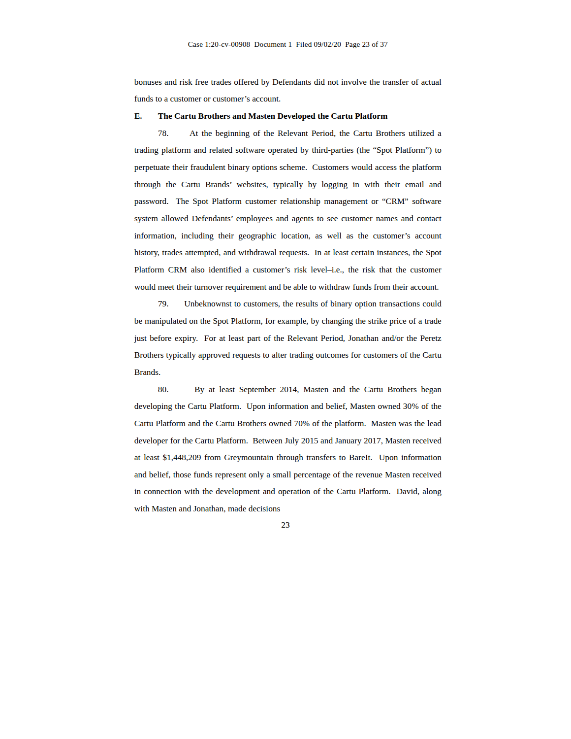Case 1:20-cv-00908 Document 1 Filed 09/02/20 Page 23 of 37
bonuses and risk free trades offered by Defendants did not involve the transfer of actual funds to a customer or customer’s account.
E. The Cartu Brothers and Masten Developed the Cartu Platform
78. At the beginning of the Relevant Period, the Cartu Brothers utilized a trading platform and related software operated by third-parties (the “Spot Platform”) to perpetuate their fraudulent binary options scheme. Customers would access the platform through the Cartu Brands’ websites, typically by logging in with their email and password. The Spot Platform customer relationship management or “CRM” software system allowed Defendants’ employees and agents to see customer names and contact information, including their geographic location, as well as the customer’s account history, trades attempted, and withdrawal requests. In at least certain instances, the Spot Platform CRM also identified a customer’s risk level–i.e., the risk that the customer would meet their turnover requirement and be able to withdraw funds from their account.
79. Unbeknownst to customers, the results of binary option transactions could be manipulated on the Spot Platform, for example, by changing the strike price of a trade just before expiry. For at least part of the Relevant Period, Jonathan and/or the Peretz Brothers typically approved requests to alter trading outcomes for customers of the Cartu Brands.
80. By at least September 2014, Masten and the Cartu Brothers began developing the Cartu Platform. Upon information and belief, Masten owned 30% of the Cartu Platform and the Cartu Brothers owned 70% of the platform. Masten was the lead developer for the Cartu Platform. Between July 2015 and January 2017, Masten received at least $1,448,209 from Greymountain through transfers to BareIt. Upon information and belief, those funds represent only a small percentage of the revenue Masten received in connection with the development and operation of the Cartu Platform. David, along with Masten and Jonathan, made decisions
23